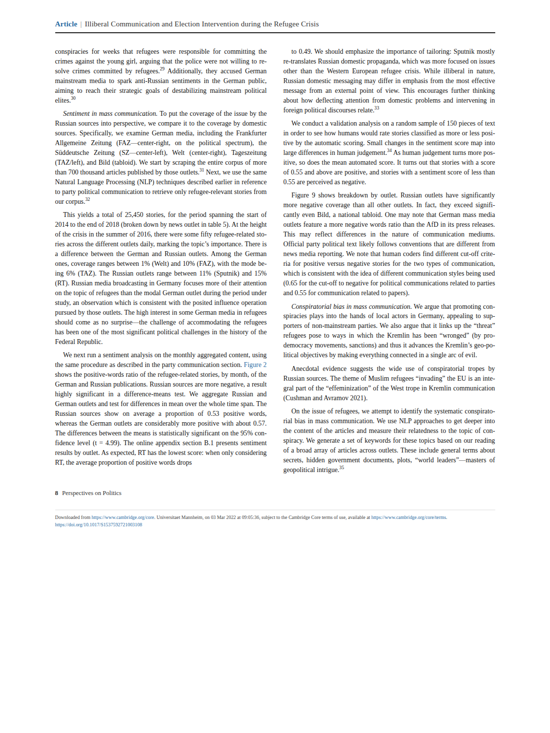Article|Illiberal Communication and Election Intervention during the Refugee Crisis
conspiracies for weeks that refugees were responsible for committing the crimes against the young girl, arguing that the police were not willing to resolve crimes committed by refugees.29 Additionally, they accused German mainstream media to spark anti-Russian sentiments in the German public, aiming to reach their strategic goals of destabilizing mainstream political elites.30
Sentiment in mass communication. To put the coverage of the issue by the Russian sources into perspective, we compare it to the coverage by domestic sources. Specifically, we examine German media, including the Frankfurter Allgemeine Zeitung (FAZ—center-right, on the political spectrum), the Süddeutsche Zeitung (SZ—center-left), Welt (center-right), Tageszeitung (TAZ/left), and Bild (tabloid). We start by scraping the entire corpus of more than 700 thousand articles published by those outlets.31 Next, we use the same Natural Language Processing (NLP) techniques described earlier in reference to party political communication to retrieve only refugee-relevant stories from our corpus.32
This yields a total of 25,450 stories, for the period spanning the start of 2014 to the end of 2018 (broken down by news outlet in table 5). At the height of the crisis in the summer of 2016, there were some fifty refugee-related stories across the different outlets daily, marking the topic’s importance. There is a difference between the German and Russian outlets. Among the German ones, coverage ranges between 1% (Welt) and 10% (FAZ), with the mode being 6% (TAZ). The Russian outlets range between 11% (Sputnik) and 15% (RT). Russian media broadcasting in Germany focuses more of their attention on the topic of refugees than the modal German outlet during the period under study, an observation which is consistent with the posited influence operation pursued by those outlets. The high interest in some German media in refugees should come as no surprise—the challenge of accommodating the refugees has been one of the most significant political challenges in the history of the Federal Republic.
We next run a sentiment analysis on the monthly aggregated content, using the same procedure as described in the party communication section. Figure 2 shows the positive-words ratio of the refugee-related stories, by month, of the German and Russian publications. Russian sources are more negative, a result highly significant in a difference-means test. We aggregate Russian and German outlets and test for differences in mean over the whole time span. The Russian sources show on average a proportion of 0.53 positive words, whereas the German outlets are considerably more positive with about 0.57. The differences between the means is statistically significant on the 95% confidence level (t = 4.99). The online appendix section B.1 presents sentiment results by outlet. As expected, RT has the lowest score: when only considering RT, the average proportion of positive words drops
to 0.49. We should emphasize the importance of tailoring: Sputnik mostly re-translates Russian domestic propaganda, which was more focused on issues other than the Western European refugee crisis. While illiberal in nature, Russian domestic messaging may differ in emphasis from the most effective message from an external point of view. This encourages further thinking about how deflecting attention from domestic problems and intervening in foreign political discourses relate.33
We conduct a validation analysis on a random sample of 150 pieces of text in order to see how humans would rate stories classified as more or less positive by the automatic scoring. Small changes in the sentiment score map into large differences in human judgement.34 As human judgement turns more positive, so does the mean automated score. It turns out that stories with a score of 0.55 and above are positive, and stories with a sentiment score of less than 0.55 are perceived as negative.
Figure 9 shows breakdown by outlet. Russian outlets have significantly more negative coverage than all other outlets. In fact, they exceed significantly even Bild, a national tabloid. One may note that German mass media outlets feature a more negative words ratio than the AfD in its press releases. This may reflect differences in the nature of communication mediums. Official party political text likely follows conventions that are different from news media reporting. We note that human coders find different cut-off criteria for positive versus negative stories for the two types of communication, which is consistent with the idea of different communication styles being used (0.65 for the cut-off to negative for political communications related to parties and 0.55 for communication related to papers).
Conspiratorial bias in mass communication. We argue that promoting conspiracies plays into the hands of local actors in Germany, appealing to supporters of non-mainstream parties. We also argue that it links up the “threat” refugees pose to ways in which the Kremlin has been “wronged” (by pro-democracy movements, sanctions) and thus it advances the Kremlin’s geo-political objectives by making everything connected in a single arc of evil.
Anecdotal evidence suggests the wide use of conspiratorial tropes by Russian sources. The theme of Muslim refugees “invading” the EU is an integral part of the “effeminization” of the West trope in Kremlin communication (Cushman and Avramov 2021).
On the issue of refugees, we attempt to identify the systematic conspiratorial bias in mass communication. We use NLP approaches to get deeper into the content of the articles and measure their relatedness to the topic of conspiracy. We generate a set of keywords for these topics based on our reading of a broad array of articles across outlets. These include general terms about secrets, hidden government documents, plots, “world leaders”—masters of geopolitical intrigue.35
8 Perspectives on Politics
Downloaded from https://www.cambridge.org/core. Universitaet Mannheim, on 03 Mar 2022 at 09:05:36, subject to the Cambridge Core terms of use, available at https://www.cambridge.org/core/terms. https://doi.org/10.1017/S1537592721003108